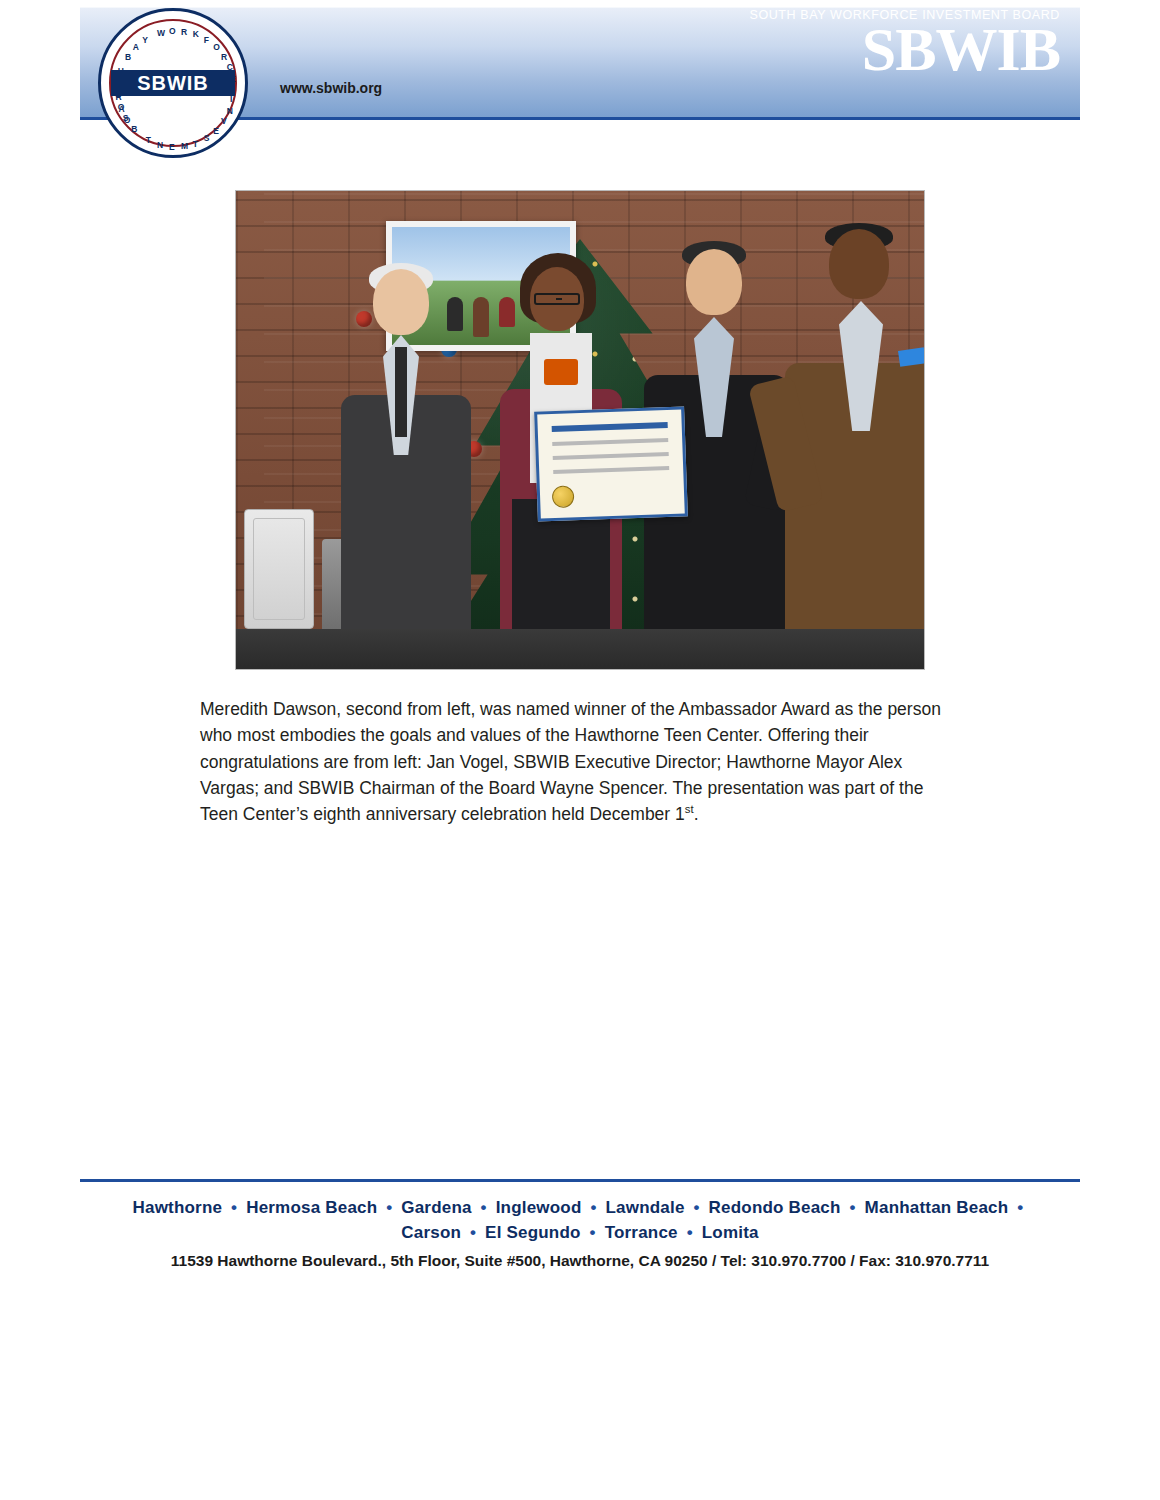S O U T H B A Y W O R K F O R C E I N V E S T M E N T B O A R D
SBWIB
www.sbwib.org
South Bay Workforce Investment Board
SBWIB
Meredith Dawson, second from left, was named winner of the Ambassador Award as the person who most embodies the goals and values of the Hawthorne Teen Center. Offering their congratulations are from left: Jan Vogel, SBWIB Executive Director; Hawthorne Mayor Alex Vargas; and SBWIB Chairman of the Board Wayne Spencer. The presentation was part of the Teen Center’s eighth anniversary celebration held December 1st.
Hawthorne • Hermosa Beach • Gardena • Inglewood • Lawndale • Redondo Beach • Manhattan Beach • Carson • El Segundo • Torrance • Lomita
11539 Hawthorne Boulevard., 5th Floor, Suite #500, Hawthorne, CA 90250 / Tel: 310.970.7700 / Fax: 310.970.7711